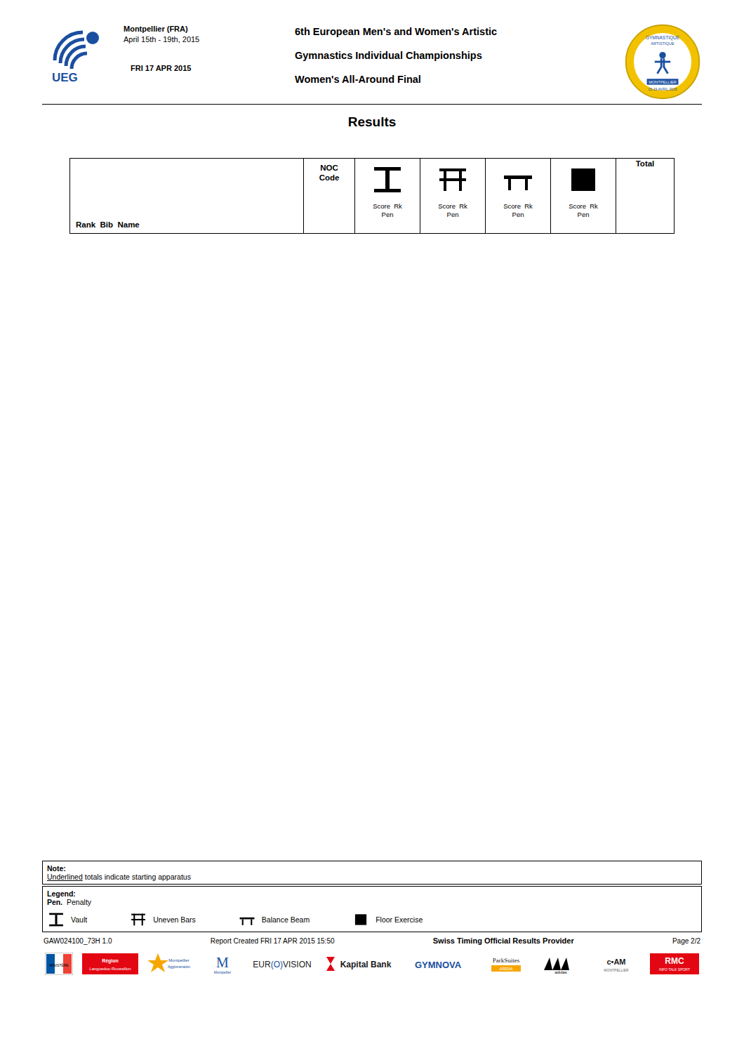UEG
Montpellier (FRA)
April 15th - 19th, 2015
FRI 17 APR 2015
6th European Men's and Women's Artistic
Gymnastics Individual Championships
Women's All-Around Final
GYMNASTIQUE ARTISTIQUE MONTPELLIER 15-19 AVRIL 2015
Results
| Rank Bib Name | NOC Code | Score Rk Pen | Score Rk Pen | Score Rk Pen | Score Rk Pen | Total |
Note:
Underlined totals indicate starting apparatus
Legend:
Pen. Penalty
Vault
Uneven Bars
Balance Beam
Floor Exercise
GAW024100_73H 1.0
Report Created FRI 17 APR 2015 15:50
Swiss Timing Official Results Provider
Page 2/2
MINISTÈRE
Région Languedoc-Roussillon
Montpellier Agglomération
M Montpellier
EUR(O)VISION
Kapital Bank
GYMNOVA
ParkSuites ARENA
adidas
c•AM MONTPELLIER
RMC INFO TALK SPORT